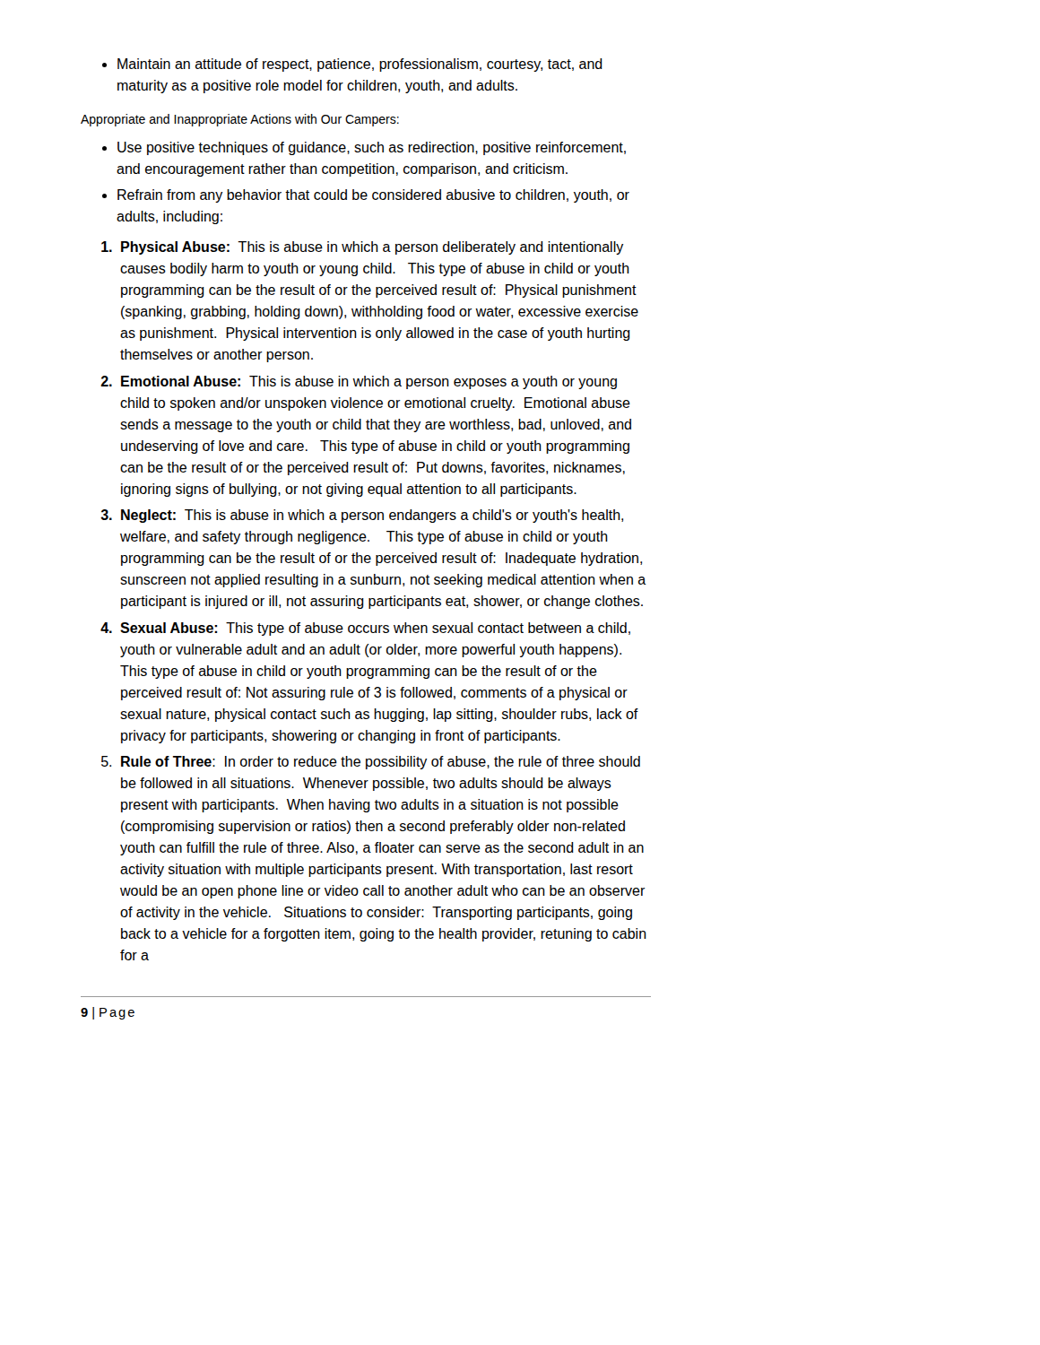Maintain an attitude of respect, patience, professionalism, courtesy, tact, and maturity as a positive role model for children, youth, and adults.
Appropriate and Inappropriate Actions with Our Campers:
Use positive techniques of guidance, such as redirection, positive reinforcement, and encouragement rather than competition, comparison, and criticism.
Refrain from any behavior that could be considered abusive to children, youth, or adults, including:
Physical Abuse: This is abuse in which a person deliberately and intentionally causes bodily harm to youth or young child. This type of abuse in child or youth programming can be the result of or the perceived result of: Physical punishment (spanking, grabbing, holding down), withholding food or water, excessive exercise as punishment. Physical intervention is only allowed in the case of youth hurting themselves or another person.
Emotional Abuse: This is abuse in which a person exposes a youth or young child to spoken and/or unspoken violence or emotional cruelty. Emotional abuse sends a message to the youth or child that they are worthless, bad, unloved, and undeserving of love and care. This type of abuse in child or youth programming can be the result of or the perceived result of: Put downs, favorites, nicknames, ignoring signs of bullying, or not giving equal attention to all participants.
Neglect: This is abuse in which a person endangers a child's or youth's health, welfare, and safety through negligence. This type of abuse in child or youth programming can be the result of or the perceived result of: Inadequate hydration, sunscreen not applied resulting in a sunburn, not seeking medical attention when a participant is injured or ill, not assuring participants eat, shower, or change clothes.
Sexual Abuse: This type of abuse occurs when sexual contact between a child, youth or vulnerable adult and an adult (or older, more powerful youth happens). This type of abuse in child or youth programming can be the result of or the perceived result of: Not assuring rule of 3 is followed, comments of a physical or sexual nature, physical contact such as hugging, lap sitting, shoulder rubs, lack of privacy for participants, showering or changing in front of participants.
Rule of Three: In order to reduce the possibility of abuse, the rule of three should be followed in all situations. Whenever possible, two adults should be always present with participants. When having two adults in a situation is not possible (compromising supervision or ratios) then a second preferably older non-related youth can fulfill the rule of three. Also, a floater can serve as the second adult in an activity situation with multiple participants present. With transportation, last resort would be an open phone line or video call to another adult who can be an observer of activity in the vehicle. Situations to consider: Transporting participants, going back to a vehicle for a forgotten item, going to the health provider, retuning to cabin for a
9 | Page